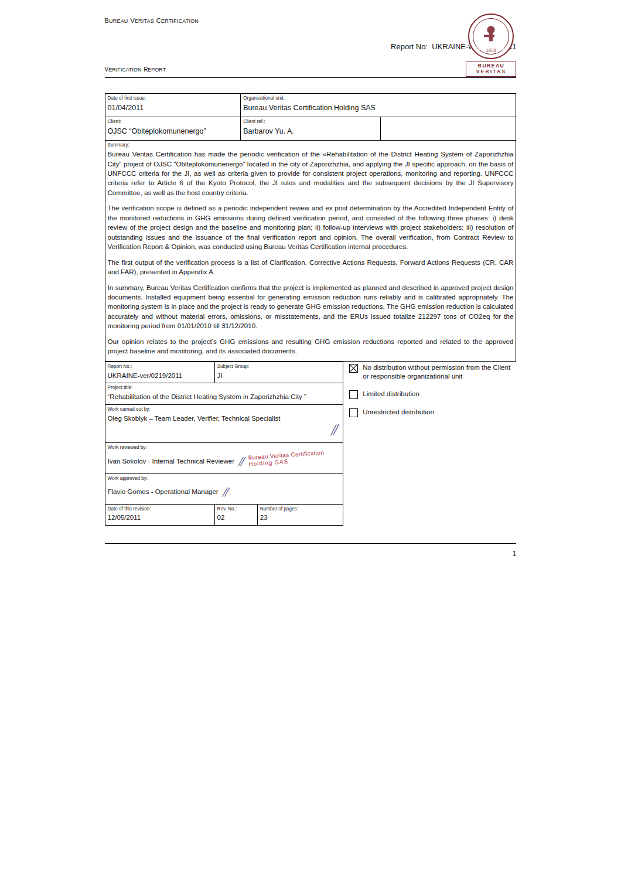BUREAU VERITAS CERTIFICATION
Report No: UKRAINE-ver/0219/2011
VERIFICATION REPORT
1828
BUREAU
VERITAS
| Date of first issue: 01/04/2011 | Organizational unit: Bureau Veritas Certification Holding SAS |
| Client: OJSC “Oblteplokomunenergo” | Client ref.: Barbarov Yu. A. | |
| Summary: Bureau Veritas Certification has made the periodic verification of the «Rehabilitation of the District Heating System of Zaporizhzhia City” project of OJSC “Oblteplokomunenergo” located in the city of Zaporizhzhia, and applying the JI specific approach, on the basis of UNFCCC criteria for the JI, as well as criteria given to provide for consistent project operations, monitoring and reporting. UNFCCC criteria refer to Article 6 of the Kyoto Protocol, the JI rules and modalities and the subsequent decisions by the JI Supervisory Committee, as well as the host country criteria. The verification scope is defined as a periodic independent review and ex post determination by the Accredited Independent Entity of the monitored reductions in GHG emissions during defined verification period, and consisted of the following three phases: i) desk review of the project design and the baseline and monitoring plan; ii) follow-up interviews with project stakeholders; iii) resolution of outstanding issues and the issuance of the final verification report and opinion. The overall verification, from Contract Review to Verification Report & Opinion, was conducted using Bureau Veritas Certification internal procedures. The first output of the verification process is a list of Clarification, Corrective Actions Requests, Forward Actions Requests (CR, CAR and FAR), presented in Appendix A. In summary, Bureau Veritas Certification confirms that the project is implemented as planned and described in approved project design documents. Installed equipment being essential for generating emission reduction runs reliably and is calibrated appropriately. The monitoring system is in place and the project is ready to generate GHG emission reductions. The GHG emission reduction is calculated accurately and without material errors, omissions, or misstatements, and the ERUs issued totalize 212297 tons of CO2eq for the monitoring period from 01/01/2010 till 31/12/2010. Our opinion relates to the project’s GHG emissions and resulting GHG emission reductions reported and related to the approved project baseline and monitoring, and its associated documents. |
| Report No.: UKRAINE-ver/0219/2011 | Subject Group: JI |
| Project title: “Rehabilitation of the District Heating System in Zaporizhzhia City ” |
| Work carried out by: Oleg Skoblyk – Team Leader, Verifier, Technical Specialist ⁄⁄ |
| Work reviewed by: Ivan Sokolov - Internal Technical Reviewer ⁄⁄ Bureau Veritas Certification Holding SAS |
| Work approved by: Flavio Gomes - Operational Manager ⁄⁄ |
| Date of this revision: 12/05/2011 | Rev. No.: 02 | Number of pages: 23 |
No distribution without permission from the Client or responsible organizational unit
Limited distribution
Unrestricted distribution
1